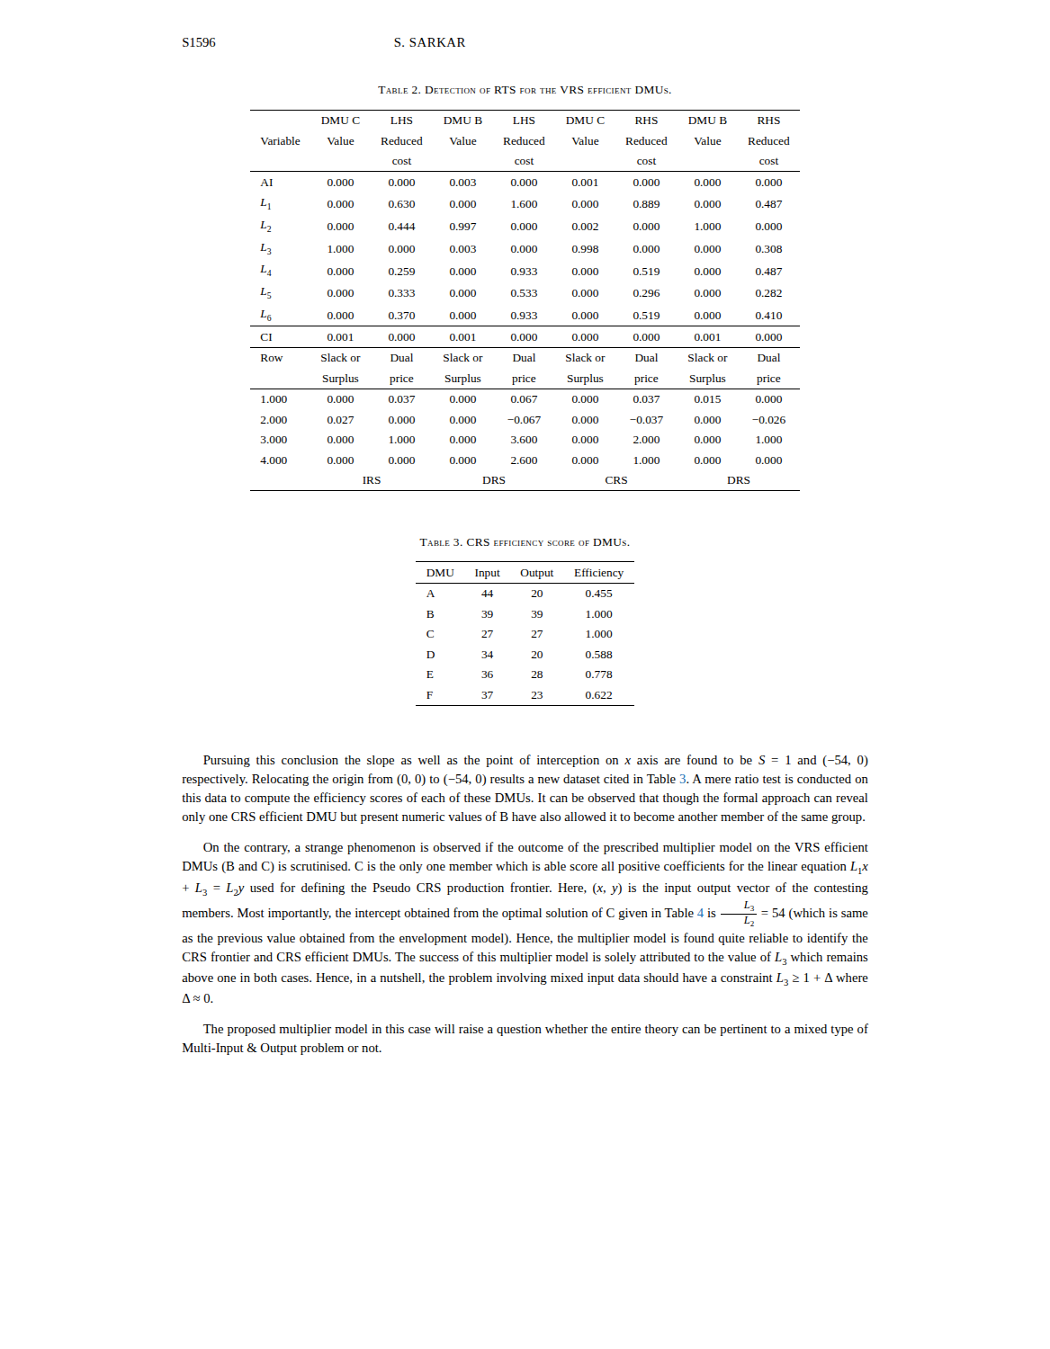S1596 S. SARKAR
Table 2. Detection of RTS for the VRS efficient DMUs.
| | DMU C | LHS | DMU B | LHS | DMU C | RHS | DMU B | RHS |
| --- | --- | --- | --- | --- | --- | --- | --- | --- |
| Variable | Value | Reduced | Value | Reduced | Value | Reduced | Value | Reduced |
| | | cost | | cost | | cost | | cost |
| AI | 0.000 | 0.000 | 0.003 | 0.000 | 0.001 | 0.000 | 0.000 | 0.000 |
| L 1 | 0.000 | 0.630 | 0.000 | 1.600 | 0.000 | 0.889 | 0.000 | 0.487 |
| L 2 | 0.000 | 0.444 | 0.997 | 0.000 | 0.002 | 0.000 | 1.000 | 0.000 |
| L 3 | 1.000 | 0.000 | 0.003 | 0.000 | 0.998 | 0.000 | 0.000 | 0.308 |
| L 4 | 0.000 | 0.259 | 0.000 | 0.933 | 0.000 | 0.519 | 0.000 | 0.487 |
| L 5 | 0.000 | 0.333 | 0.000 | 0.533 | 0.000 | 0.296 | 0.000 | 0.282 |
| L 6 | 0.000 | 0.370 | 0.000 | 0.933 | 0.000 | 0.519 | 0.000 | 0.410 |
| CI | 0.001 | 0.000 | 0.001 | 0.000 | 0.000 | 0.000 | 0.001 | 0.000 |
| Row | Slack or | Dual | Slack or | Dual | Slack or | Dual | Slack or | Dual |
| | Surplus | price | Surplus | price | Surplus | price | Surplus | price |
| 1.000 | 0.000 | 0.037 | 0.000 | 0.067 | 0.000 | 0.037 | 0.015 | 0.000 |
| 2.000 | 0.027 | 0.000 | 0.000 | −0.067 | 0.000 | −0.037 | 0.000 | −0.026 |
| 3.000 | 0.000 | 1.000 | 0.000 | 3.600 | 0.000 | 2.000 | 0.000 | 1.000 |
| 4.000 | 0.000 | 0.000 | 0.000 | 2.600 | 0.000 | 1.000 | 0.000 | 0.000 |
| | IRS | DRS | CRS | DRS |
Table 3. CRS efficiency score of DMUs.
| DMU | Input | Output | Efficiency |
| --- | --- | --- | --- |
| A | 44 | 20 | 0.455 |
| B | 39 | 39 | 1.000 |
| C | 27 | 27 | 1.000 |
| D | 34 | 20 | 0.588 |
| E | 36 | 28 | 0.778 |
| F | 37 | 23 | 0.622 |
Pursuing this conclusion the slope as well as the point of interception on x axis are found to be S = 1 and (−54, 0) respectively. Relocating the origin from (0, 0) to (−54, 0) results a new dataset cited in Table 3. A mere ratio test is conducted on this data to compute the efficiency scores of each of these DMUs. It can be observed that though the formal approach can reveal only one CRS efficient DMU but present numeric values of B have also allowed it to become another member of the same group.
On the contrary, a strange phenomenon is observed if the outcome of the prescribed multiplier model on the VRS efficient DMUs (B and C) is scrutinised. C is the only one member which is able score all positive coefficients for the linear equation L1x + L3 = L2y used for defining the Pseudo CRS production frontier. Here, (x, y) is the input output vector of the contesting members. Most importantly, the intercept obtained from the optimal solution of C given in Table 4 is L3 L2 = 54 (which is same as the previous value obtained from the envelopment model). Hence, the multiplier model is found quite reliable to identify the CRS frontier and CRS efficient DMUs. The success of this multiplier model is solely attributed to the value of L3 which remains above one in both cases. Hence, in a nutshell, the problem involving mixed input data should have a constraint L3 ≥ 1 + Δ where Δ ≈ 0.
The proposed multiplier model in this case will raise a question whether the entire theory can be pertinent to a mixed type of Multi-Input & Output problem or not.